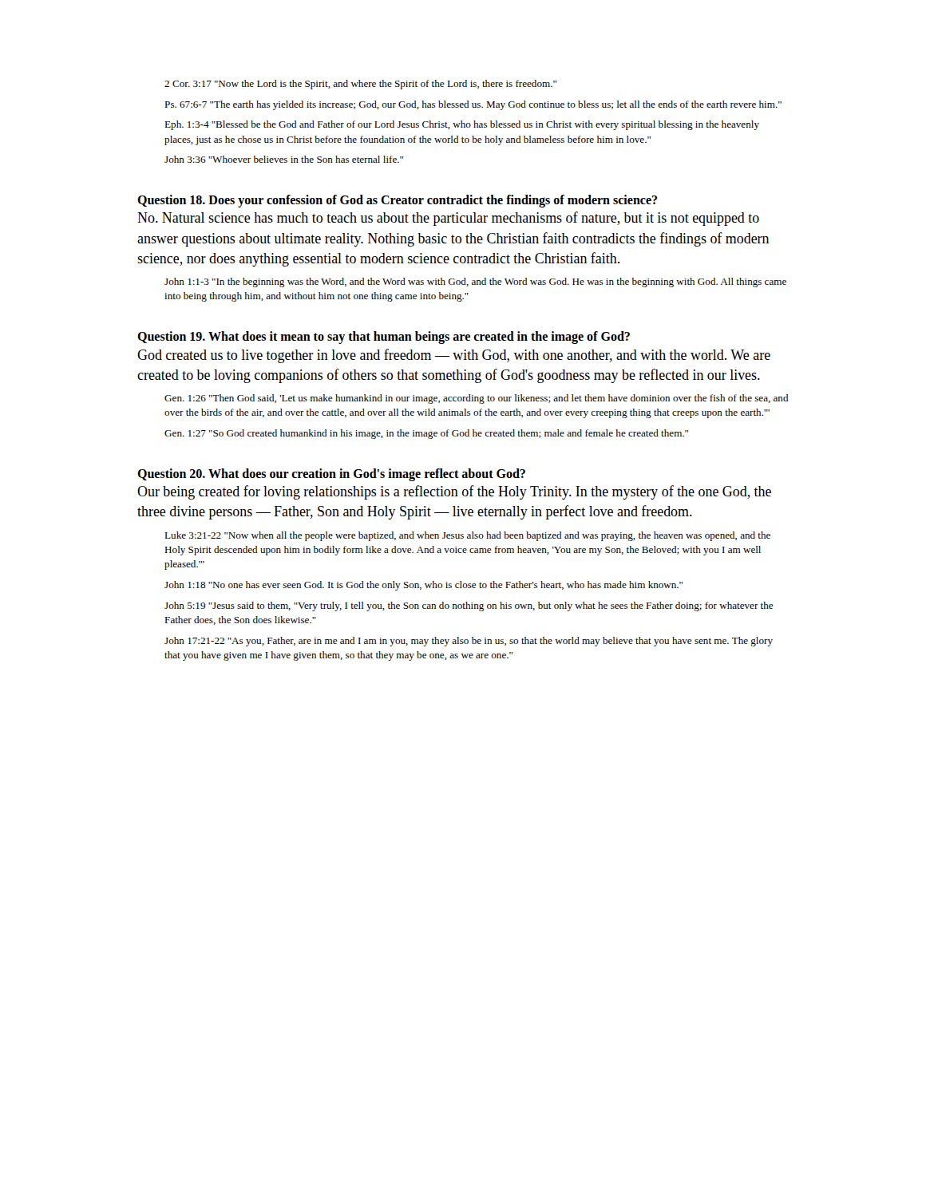2 Cor. 3:17 "Now the Lord is the Spirit, and where the Spirit of the Lord is, there is freedom."
Ps. 67:6-7 "The earth has yielded its increase; God, our God, has blessed us. May God continue to bless us; let all the ends of the earth revere him."
Eph. 1:3-4 "Blessed be the God and Father of our Lord Jesus Christ, who has blessed us in Christ with every spiritual blessing in the heavenly places, just as he chose us in Christ before the foundation of the world to be holy and blameless before him in love."
John 3:36 "Whoever believes in the Son has eternal life."
Question 18. Does your confession of God as Creator contradict the findings of modern science?
No. Natural science has much to teach us about the particular mechanisms of nature, but it is not equipped to answer questions about ultimate reality. Nothing basic to the Christian faith contradicts the findings of modern science, nor does anything essential to modern science contradict the Christian faith.
John 1:1-3 "In the beginning was the Word, and the Word was with God, and the Word was God. He was in the beginning with God. All things came into being through him, and without him not one thing came into being."
Question 19. What does it mean to say that human beings are created in the image of God?
God created us to live together in love and freedom — with God, with one another, and with the world. We are created to be loving companions of others so that something of God's goodness may be reflected in our lives.
Gen. 1:26 "Then God said, 'Let us make humankind in our image, according to our likeness; and let them have dominion over the fish of the sea, and over the birds of the air, and over the cattle, and over all the wild animals of the earth, and over every creeping thing that creeps upon the earth.'"
Gen. 1:27 "So God created humankind in his image, in the image of God he created them; male and female he created them."
Question 20. What does our creation in God's image reflect about God?
Our being created for loving relationships is a reflection of the Holy Trinity. In the mystery of the one God, the three divine persons — Father, Son and Holy Spirit — live eternally in perfect love and freedom.
Luke 3:21-22 "Now when all the people were baptized, and when Jesus also had been baptized and was praying, the heaven was opened, and the Holy Spirit descended upon him in bodily form like a dove. And a voice came from heaven, 'You are my Son, the Beloved; with you I am well pleased.'"
John 1:18 "No one has ever seen God. It is God the only Son, who is close to the Father's heart, who has made him known."
John 5:19 "Jesus said to them, "Very truly, I tell you, the Son can do nothing on his own, but only what he sees the Father doing; for whatever the Father does, the Son does likewise."
John 17:21-22 "As you, Father, are in me and I am in you, may they also be in us, so that the world may believe that you have sent me. The glory that you have given me I have given them, so that they may be one, as we are one."